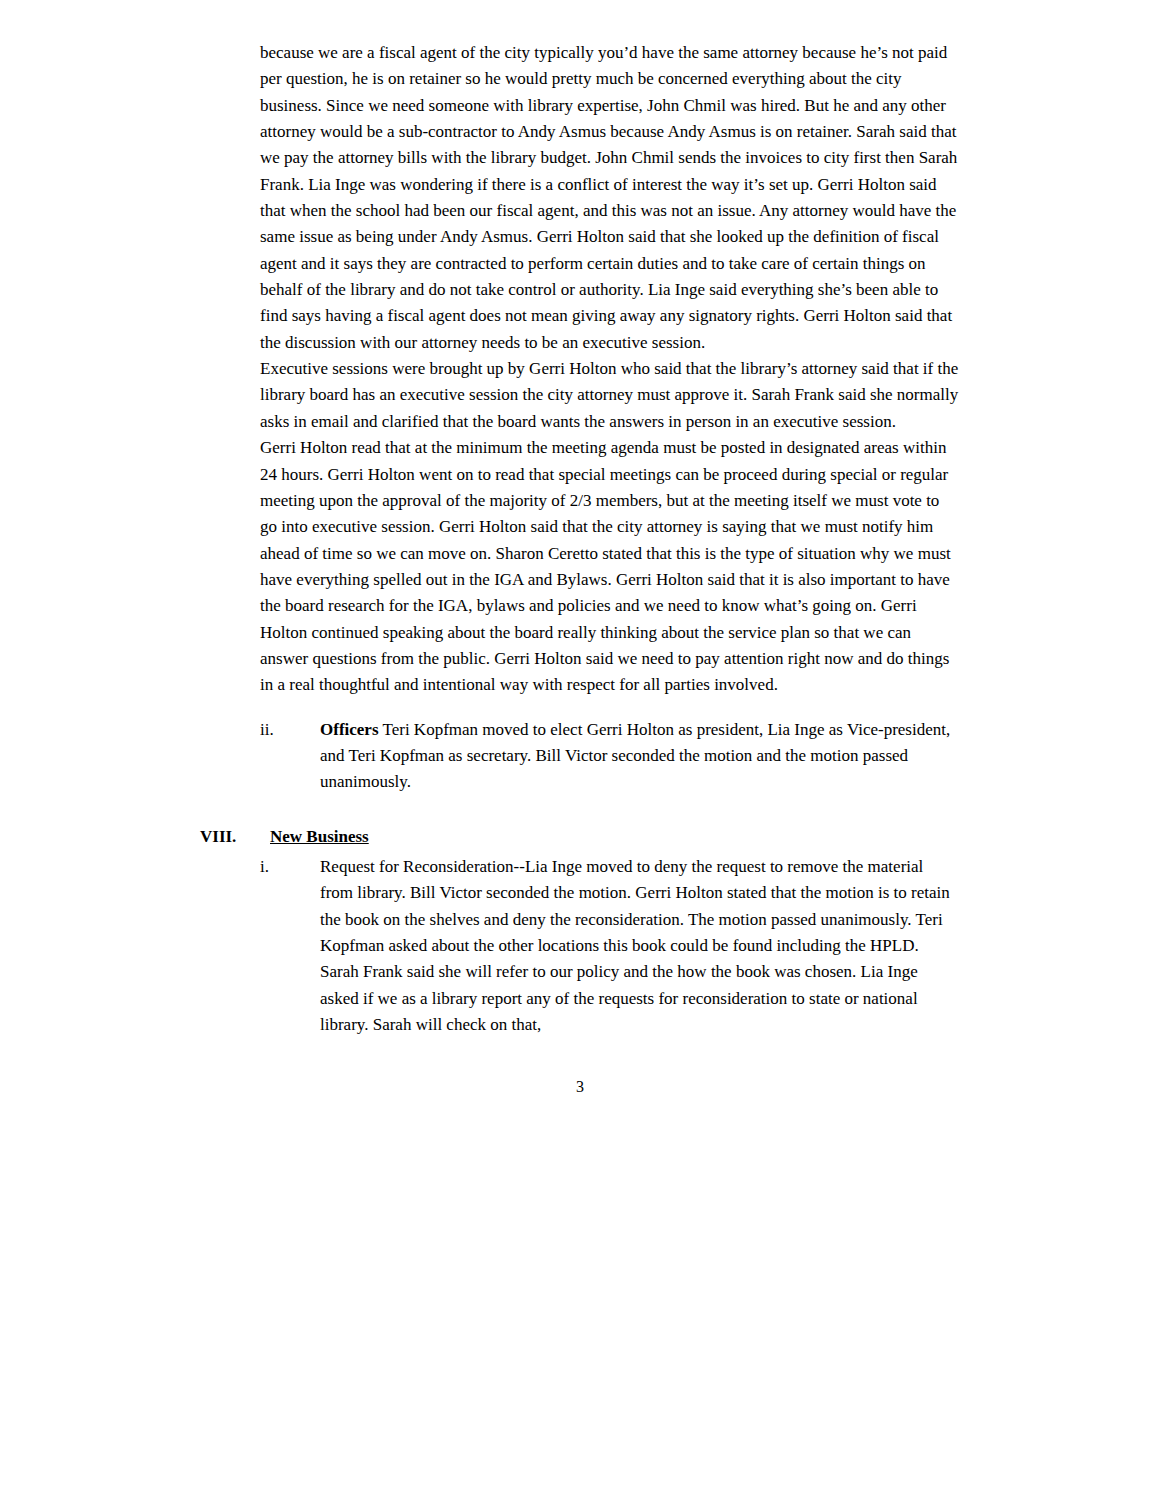because we are a fiscal agent of the city typically you’d have the same attorney because he’s not paid per question, he is on retainer so he would pretty much be concerned everything about the city business. Since we need someone with library expertise, John Chmil was hired. But he and any other attorney would be a sub-contractor to Andy Asmus because Andy Asmus is on retainer. Sarah said that we pay the attorney bills with the library budget. John Chmil sends the invoices to city first then Sarah Frank. Lia Inge was wondering if there is a conflict of interest the way it’s set up. Gerri Holton said that when the school had been our fiscal agent, and this was not an issue. Any attorney would have the same issue as being under Andy Asmus. Gerri Holton said that she looked up the definition of fiscal agent and it says they are contracted to perform certain duties and to take care of certain things on behalf of the library and do not take control or authority. Lia Inge said everything she’s been able to find says having a fiscal agent does not mean giving away any signatory rights. Gerri Holton said that the discussion with our attorney needs to be an executive session.
Executive sessions were brought up by Gerri Holton who said that the library’s attorney said that if the library board has an executive session the city attorney must approve it. Sarah Frank said she normally asks in email and clarified that the board wants the answers in person in an executive session.
Gerri Holton read that at the minimum the meeting agenda must be posted in designated areas within 24 hours. Gerri Holton went on to read that special meetings can be proceed during special or regular meeting upon the approval of the majority of 2/3 members, but at the meeting itself we must vote to go into executive session. Gerri Holton said that the city attorney is saying that we must notify him ahead of time so we can move on. Sharon Ceretto stated that this is the type of situation why we must have everything spelled out in the IGA and Bylaws. Gerri Holton said that it is also important to have the board research for the IGA, bylaws and policies and we need to know what’s going on. Gerri Holton continued speaking about the board really thinking about the service plan so that we can answer questions from the public. Gerri Holton said we need to pay attention right now and do things in a real thoughtful and intentional way with respect for all parties involved.
ii.
Officers Teri Kopfman moved to elect Gerri Holton as president, Lia Inge as Vice-president, and Teri Kopfman as secretary. Bill Victor seconded the motion and the motion passed unanimously.
VIII. New Business
i.
Request for Reconsideration--Lia Inge moved to deny the request to remove the material from library. Bill Victor seconded the motion. Gerri Holton stated that the motion is to retain the book on the shelves and deny the reconsideration. The motion passed unanimously. Teri Kopfman asked about the other locations this book could be found including the HPLD. Sarah Frank said she will refer to our policy and the how the book was chosen. Lia Inge asked if we as a library report any of the requests for reconsideration to state or national library. Sarah will check on that,
3